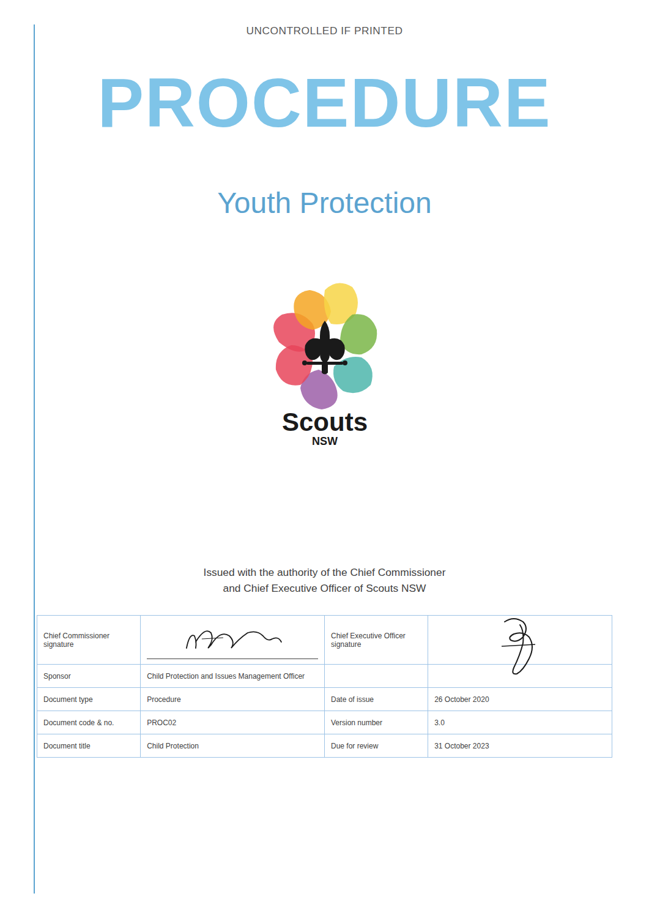UNCONTROLLED IF PRINTED
PROCEDURE
Youth Protection
Scouts NSW
Issued with the authority of the Chief Commissioner
and Chief Executive Officer of Scouts NSW
| Chief Commissioner signature | | Chief Executive Officer signature | |
| Sponsor | Child Protection and Issues Management Officer | | |
| Document type | Procedure | Date of issue | 26 October 2020 |
| Document code & no. | PROC02 | Version number | 3.0 |
| Document title | Child Protection | Due for review | 31 October 2023 |